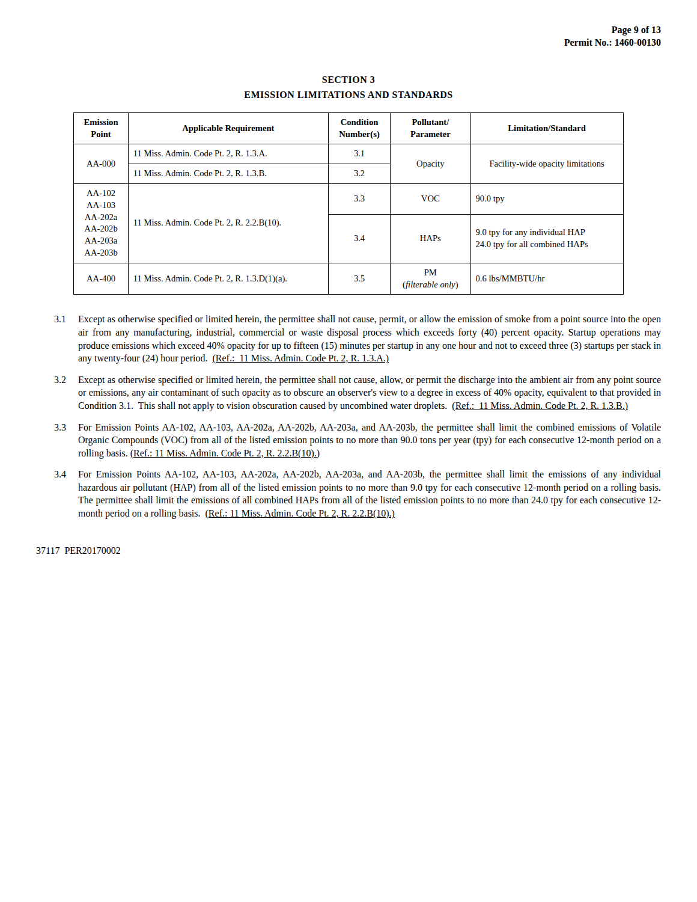Page 9 of 13
Permit No.: 1460-00130
SECTION 3
EMISSION LIMITATIONS AND STANDARDS
| Emission Point | Applicable Requirement | Condition Number(s) | Pollutant/ Parameter | Limitation/Standard |
| --- | --- | --- | --- | --- |
| AA-000 | 11 Miss. Admin. Code Pt. 2, R. 1.3.A. | 3.1 | Opacity | Facility-wide opacity limitations |
| 11 Miss. Admin. Code Pt. 2, R. 1.3.B. | 3.2 |
| AA-102 AA-103 AA-202a AA-202b AA-203a AA-203b | 11 Miss. Admin. Code Pt. 2, R. 2.2.B(10). | 3.3 | VOC | 90.0 tpy |
| 3.4 | HAPs | 9.0 tpy for any individual HAP 24.0 tpy for all combined HAPs |
| AA-400 | 11 Miss. Admin. Code Pt. 2, R. 1.3.D(1)(a). | 3.5 | PM ( filterable only ) | 0.6 lbs/MMBTU/hr |
3.1 Except as otherwise specified or limited herein, the permittee shall not cause, permit, or allow the emission of smoke from a point source into the open air from any manufacturing, industrial, commercial or waste disposal process which exceeds forty (40) percent opacity. Startup operations may produce emissions which exceed 40% opacity for up to fifteen (15) minutes per startup in any one hour and not to exceed three (3) startups per stack in any twenty-four (24) hour period. (Ref.: 11 Miss. Admin. Code Pt. 2, R. 1.3.A.)
3.2 Except as otherwise specified or limited herein, the permittee shall not cause, allow, or permit the discharge into the ambient air from any point source or emissions, any air contaminant of such opacity as to obscure an observer's view to a degree in excess of 40% opacity, equivalent to that provided in Condition 3.1. This shall not apply to vision obscuration caused by uncombined water droplets. (Ref.: 11 Miss. Admin. Code Pt. 2, R. 1.3.B.)
3.3 For Emission Points AA-102, AA-103, AA-202a, AA-202b, AA-203a, and AA-203b, the permittee shall limit the combined emissions of Volatile Organic Compounds (VOC) from all of the listed emission points to no more than 90.0 tons per year (tpy) for each consecutive 12-month period on a rolling basis. (Ref.: 11 Miss. Admin. Code Pt. 2, R. 2.2.B(10).)
3.4 For Emission Points AA-102, AA-103, AA-202a, AA-202b, AA-203a, and AA-203b, the permittee shall limit the emissions of any individual hazardous air pollutant (HAP) from all of the listed emission points to no more than 9.0 tpy for each consecutive 12-month period on a rolling basis. The permittee shall limit the emissions of all combined HAPs from all of the listed emission points to no more than 24.0 tpy for each consecutive 12-month period on a rolling basis. (Ref.: 11 Miss. Admin. Code Pt. 2, R. 2.2.B(10).)
37117 PER20170002